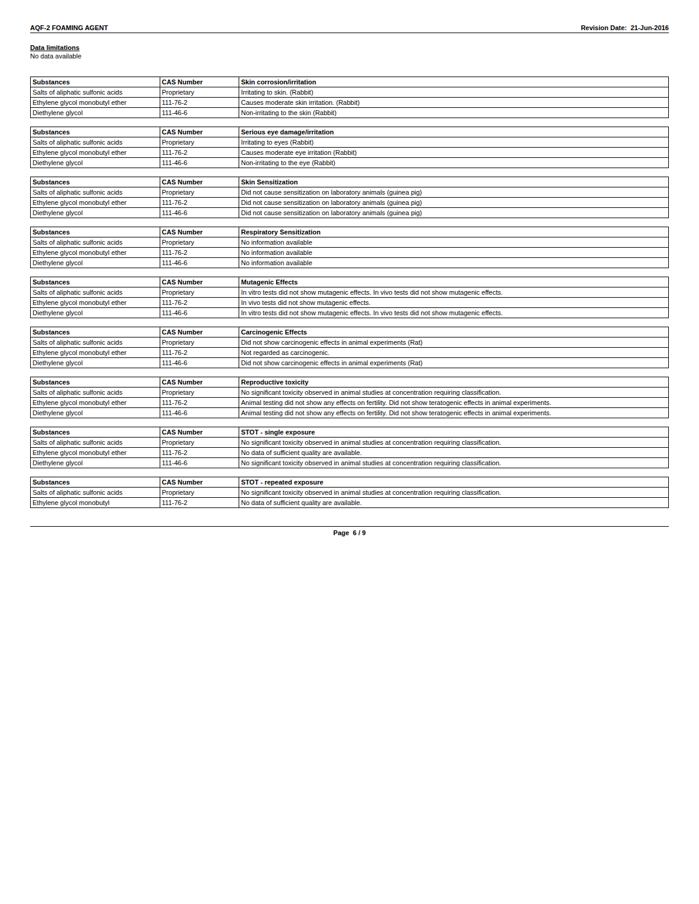AQF-2 FOAMING AGENT Revision Date: 21-Jun-2016
Data limitations
No data available
| Substances | CAS Number | Skin corrosion/irritation |
| --- | --- | --- |
| Salts of aliphatic sulfonic acids | Proprietary | Irritating to skin. (Rabbit) |
| Ethylene glycol monobutyl ether | 111-76-2 | Causes moderate skin irritation. (Rabbit) |
| Diethylene glycol | 111-46-6 | Non-irritating to the skin (Rabbit) |
| Substances | CAS Number | Serious eye damage/irritation |
| --- | --- | --- |
| Salts of aliphatic sulfonic acids | Proprietary | Irritating to eyes (Rabbit) |
| Ethylene glycol monobutyl ether | 111-76-2 | Causes moderate eye irritation (Rabbit) |
| Diethylene glycol | 111-46-6 | Non-irritating to the eye (Rabbit) |
| Substances | CAS Number | Skin Sensitization |
| --- | --- | --- |
| Salts of aliphatic sulfonic acids | Proprietary | Did not cause sensitization on laboratory animals (guinea pig) |
| Ethylene glycol monobutyl ether | 111-76-2 | Did not cause sensitization on laboratory animals (guinea pig) |
| Diethylene glycol | 111-46-6 | Did not cause sensitization on laboratory animals (guinea pig) |
| Substances | CAS Number | Respiratory Sensitization |
| --- | --- | --- |
| Salts of aliphatic sulfonic acids | Proprietary | No information available |
| Ethylene glycol monobutyl ether | 111-76-2 | No information available |
| Diethylene glycol | 111-46-6 | No information available |
| Substances | CAS Number | Mutagenic Effects |
| --- | --- | --- |
| Salts of aliphatic sulfonic acids | Proprietary | In vitro tests did not show mutagenic effects. In vivo tests did not show mutagenic effects. |
| Ethylene glycol monobutyl ether | 111-76-2 | In vivo tests did not show mutagenic effects. |
| Diethylene glycol | 111-46-6 | In vitro tests did not show mutagenic effects. In vivo tests did not show mutagenic effects. |
| Substances | CAS Number | Carcinogenic Effects |
| --- | --- | --- |
| Salts of aliphatic sulfonic acids | Proprietary | Did not show carcinogenic effects in animal experiments (Rat) |
| Ethylene glycol monobutyl ether | 111-76-2 | Not regarded as carcinogenic. |
| Diethylene glycol | 111-46-6 | Did not show carcinogenic effects in animal experiments (Rat) |
| Substances | CAS Number | Reproductive toxicity |
| --- | --- | --- |
| Salts of aliphatic sulfonic acids | Proprietary | No significant toxicity observed in animal studies at concentration requiring classification. |
| Ethylene glycol monobutyl ether | 111-76-2 | Animal testing did not show any effects on fertility. Did not show teratogenic effects in animal experiments. |
| Diethylene glycol | 111-46-6 | Animal testing did not show any effects on fertility. Did not show teratogenic effects in animal experiments. |
| Substances | CAS Number | STOT - single exposure |
| --- | --- | --- |
| Salts of aliphatic sulfonic acids | Proprietary | No significant toxicity observed in animal studies at concentration requiring classification. |
| Ethylene glycol monobutyl ether | 111-76-2 | No data of sufficient quality are available. |
| Diethylene glycol | 111-46-6 | No significant toxicity observed in animal studies at concentration requiring classification. |
| Substances | CAS Number | STOT - repeated exposure |
| --- | --- | --- |
| Salts of aliphatic sulfonic acids | Proprietary | No significant toxicity observed in animal studies at concentration requiring classification. |
| Ethylene glycol monobutyl | 111-76-2 | No data of sufficient quality are available. |
Page 6 / 9